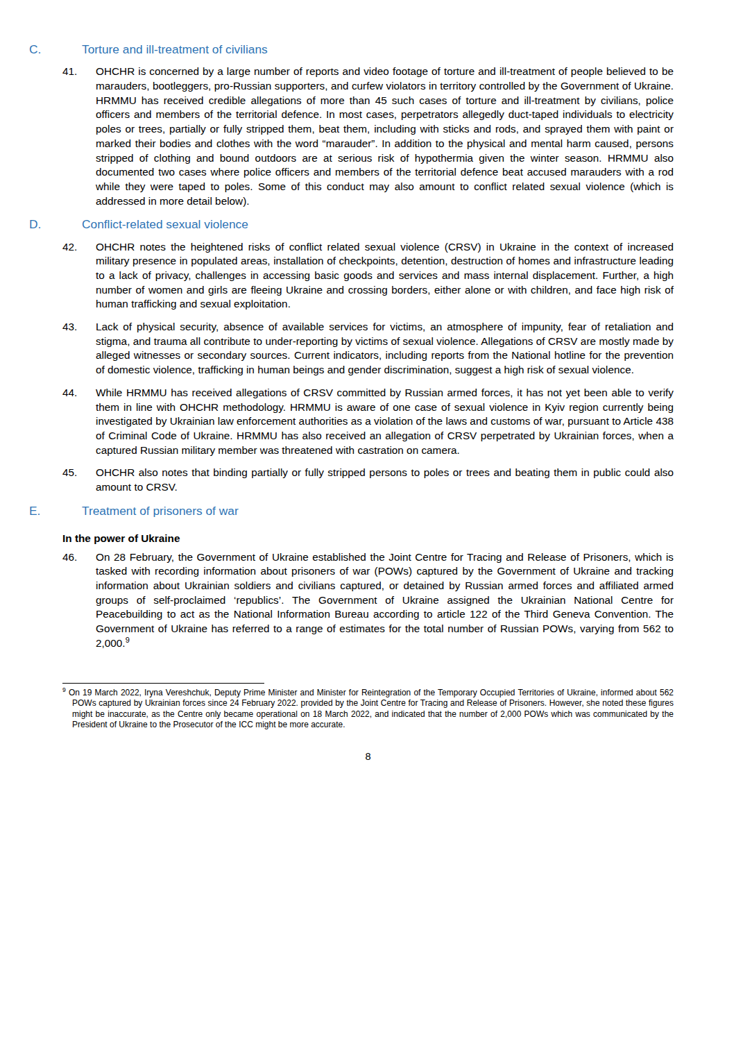C. Torture and ill-treatment of civilians
41. OHCHR is concerned by a large number of reports and video footage of torture and ill-treatment of people believed to be marauders, bootleggers, pro-Russian supporters, and curfew violators in territory controlled by the Government of Ukraine. HRMMU has received credible allegations of more than 45 such cases of torture and ill-treatment by civilians, police officers and members of the territorial defence. In most cases, perpetrators allegedly duct-taped individuals to electricity poles or trees, partially or fully stripped them, beat them, including with sticks and rods, and sprayed them with paint or marked their bodies and clothes with the word “marauder”. In addition to the physical and mental harm caused, persons stripped of clothing and bound outdoors are at serious risk of hypothermia given the winter season. HRMMU also documented two cases where police officers and members of the territorial defence beat accused marauders with a rod while they were taped to poles. Some of this conduct may also amount to conflict related sexual violence (which is addressed in more detail below).
D. Conflict-related sexual violence
42. OHCHR notes the heightened risks of conflict related sexual violence (CRSV) in Ukraine in the context of increased military presence in populated areas, installation of checkpoints, detention, destruction of homes and infrastructure leading to a lack of privacy, challenges in accessing basic goods and services and mass internal displacement. Further, a high number of women and girls are fleeing Ukraine and crossing borders, either alone or with children, and face high risk of human trafficking and sexual exploitation.
43. Lack of physical security, absence of available services for victims, an atmosphere of impunity, fear of retaliation and stigma, and trauma all contribute to under-reporting by victims of sexual violence. Allegations of CRSV are mostly made by alleged witnesses or secondary sources. Current indicators, including reports from the National hotline for the prevention of domestic violence, trafficking in human beings and gender discrimination, suggest a high risk of sexual violence.
44. While HRMMU has received allegations of CRSV committed by Russian armed forces, it has not yet been able to verify them in line with OHCHR methodology. HRMMU is aware of one case of sexual violence in Kyiv region currently being investigated by Ukrainian law enforcement authorities as a violation of the laws and customs of war, pursuant to Article 438 of Criminal Code of Ukraine. HRMMU has also received an allegation of CRSV perpetrated by Ukrainian forces, when a captured Russian military member was threatened with castration on camera.
45. OHCHR also notes that binding partially or fully stripped persons to poles or trees and beating them in public could also amount to CRSV.
E. Treatment of prisoners of war
In the power of Ukraine
46. On 28 February, the Government of Ukraine established the Joint Centre for Tracing and Release of Prisoners, which is tasked with recording information about prisoners of war (POWs) captured by the Government of Ukraine and tracking information about Ukrainian soldiers and civilians captured, or detained by Russian armed forces and affiliated armed groups of self-proclaimed ‘republics’. The Government of Ukraine assigned the Ukrainian National Centre for Peacebuilding to act as the National Information Bureau according to article 122 of the Third Geneva Convention. The Government of Ukraine has referred to a range of estimates for the total number of Russian POWs, varying from 562 to 2,000.9
9 On 19 March 2022, Iryna Vereshchuk, Deputy Prime Minister and Minister for Reintegration of the Temporary Occupied Territories of Ukraine, informed about 562 POWs captured by Ukrainian forces since 24 February 2022. provided by the Joint Centre for Tracing and Release of Prisoners. However, she noted these figures might be inaccurate, as the Centre only became operational on 18 March 2022, and indicated that the number of 2,000 POWs which was communicated by the President of Ukraine to the Prosecutor of the ICC might be more accurate.
8